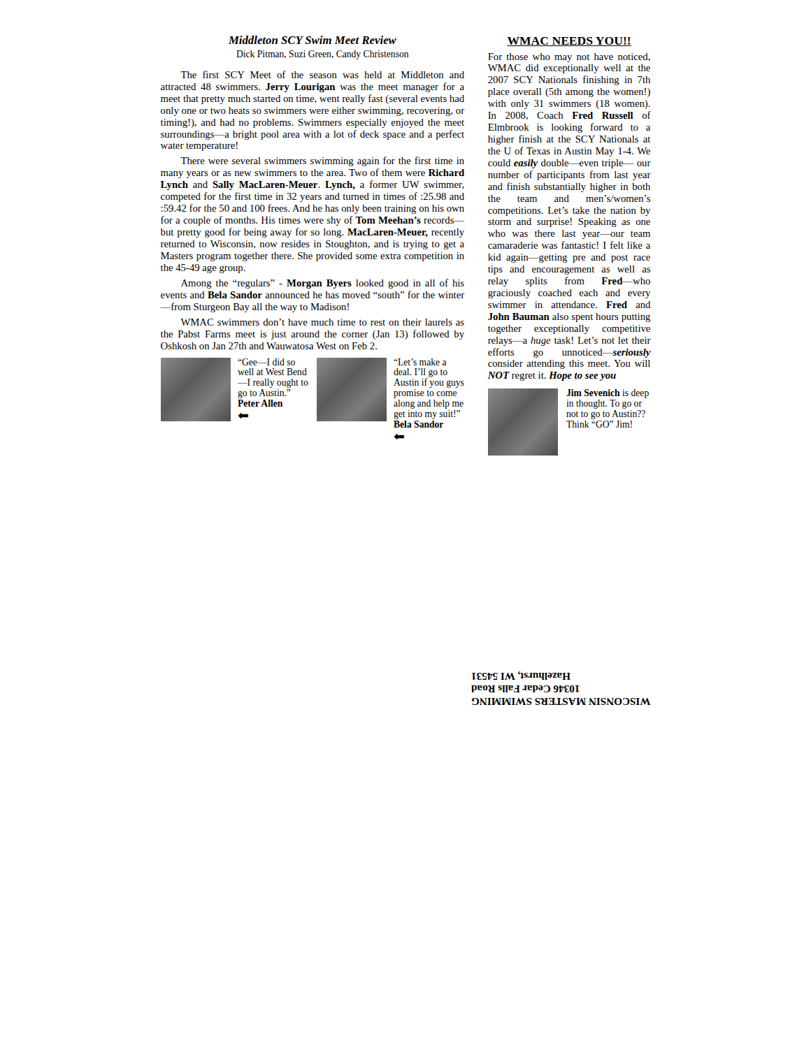Middleton SCY Swim Meet Review
Dick Pitman, Suzi Green, Candy Christenson
The first SCY Meet of the season was held at Middleton and attracted 48 swimmers. Jerry Lourigan was the meet manager for a meet that pretty much started on time, went really fast (several events had only one or two heats so swimmers were either swimming, recovering, or timing!), and had no problems. Swimmers especially enjoyed the meet surroundings—a bright pool area with a lot of deck space and a perfect water temperature!
There were several swimmers swimming again for the first time in many years or as new swimmers to the area. Two of them were Richard Lynch and Sally MacLaren-Meuer. Lynch, a former UW swimmer, competed for the first time in 32 years and turned in times of :25.98 and :59.42 for the 50 and 100 frees. And he has only been training on his own for a couple of months. His times were shy of Tom Meehan’s records—but pretty good for being away for so long. MacLaren-Meuer, recently returned to Wisconsin, now resides in Stoughton, and is trying to get a Masters program together there. She provided some extra competition in the 45-49 age group.
Among the “regulars” - Morgan Byers looked good in all of his events and Bela Sandor announced he has moved “south” for the winter—from Sturgeon Bay all the way to Madison!
WMAC swimmers don’t have much time to rest on their laurels as the Pabst Farms meet is just around the corner (Jan 13) followed by Oshkosh on Jan 27th and Wauwatosa West on Feb 2.
“Gee—I did so well at West Bend—I really ought to go to Austin.”
Peter Allen ⬅
“Let’s make a deal. I’ll go to Austin if you guys promise to come along and help me get into my suit!” Bela Sandor ⬅
WMAC NEEDS YOU!!
For those who may not have noticed, WMAC did exceptionally well at the 2007 SCY Nationals finishing in 7th place overall (5th among the women!) with only 31 swimmers (18 women). In 2008, Coach Fred Russell of Elmbrook is looking forward to a higher finish at the SCY Nationals at the U of Texas in Austin May 1-4. We could easily double—even triple— our number of participants from last year and finish substantially higher in both the team and men’s/women’s competitions. Let’s take the nation by storm and surprise! Speaking as one who was there last year—our team camaraderie was fantastic! I felt like a kid again—getting pre and post race tips and encouragement as well as relay splits from Fred—who graciously coached each and every swimmer in attendance. Fred and John Bauman also spent hours putting together exceptionally competitive relays—a huge task! Let’s not let their efforts go unnoticed—seriously consider attending this meet. You will NOT regret it. Hope to see you
Jim Sevenich is deep in thought. To go or not to go to Austin?? Think “GO” Jim!
WISCONSIN MASTERS SWIMMING
10346 Cedar Falls Road
Hazelhurst, WI 54531